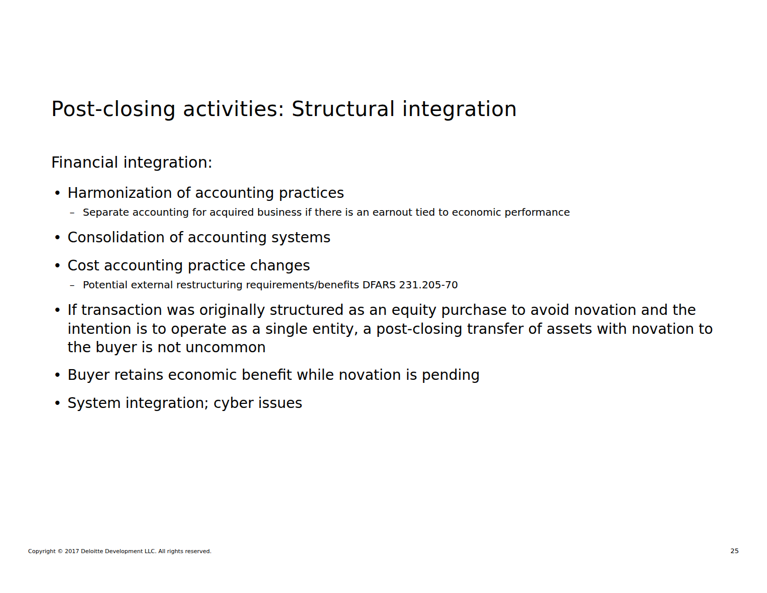Post-closing activities: Structural integration
Financial integration:
Harmonization of accounting practices
Separate accounting for acquired business if there is an earnout tied to economic performance
Consolidation of accounting systems
Cost accounting practice changes
Potential external restructuring requirements/benefits DFARS 231.205-70
If transaction was originally structured as an equity purchase to avoid novation and the intention is to operate as a single entity, a post-closing transfer of assets with novation to the buyer is not uncommon
Buyer retains economic benefit while novation is pending
System integration; cyber issues
Copyright © 2017 Deloitte Development LLC. All rights reserved.
25